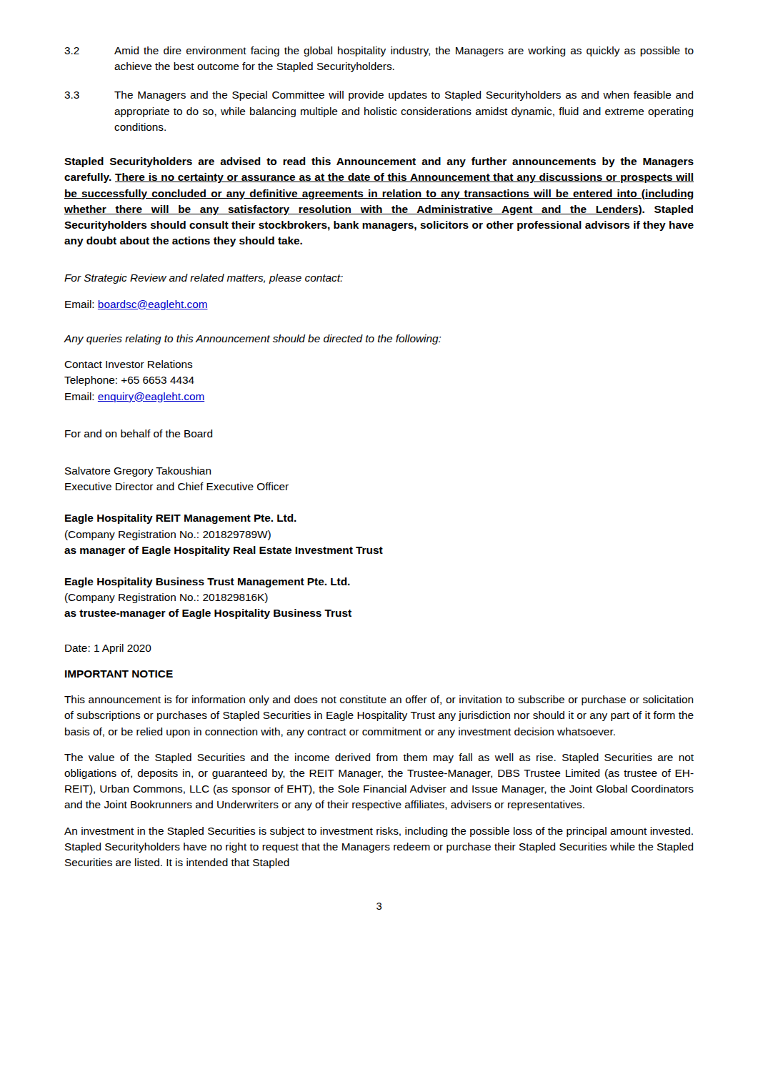3.2
Amid the dire environment facing the global hospitality industry, the Managers are working as quickly as possible to achieve the best outcome for the Stapled Securityholders.
3.3
The Managers and the Special Committee will provide updates to Stapled Securityholders as and when feasible and appropriate to do so, while balancing multiple and holistic considerations amidst dynamic, fluid and extreme operating conditions.
Stapled Securityholders are advised to read this Announcement and any further announcements by the Managers carefully. There is no certainty or assurance as at the date of this Announcement that any discussions or prospects will be successfully concluded or any definitive agreements in relation to any transactions will be entered into (including whether there will be any satisfactory resolution with the Administrative Agent and the Lenders). Stapled Securityholders should consult their stockbrokers, bank managers, solicitors or other professional advisors if they have any doubt about the actions they should take.
For Strategic Review and related matters, please contact:
Email: boardsc@eagleht.com
Any queries relating to this Announcement should be directed to the following:
Contact Investor Relations
Telephone: +65 6653 4434
Email: enquiry@eagleht.com
For and on behalf of the Board
Salvatore Gregory Takoushian
Executive Director and Chief Executive Officer
Eagle Hospitality REIT Management Pte. Ltd.
(Company Registration No.: 201829789W)
as manager of Eagle Hospitality Real Estate Investment Trust
Eagle Hospitality Business Trust Management Pte. Ltd.
(Company Registration No.: 201829816K)
as trustee-manager of Eagle Hospitality Business Trust
Date: 1 April 2020
IMPORTANT NOTICE
This announcement is for information only and does not constitute an offer of, or invitation to subscribe or purchase or solicitation of subscriptions or purchases of Stapled Securities in Eagle Hospitality Trust any jurisdiction nor should it or any part of it form the basis of, or be relied upon in connection with, any contract or commitment or any investment decision whatsoever.
The value of the Stapled Securities and the income derived from them may fall as well as rise. Stapled Securities are not obligations of, deposits in, or guaranteed by, the REIT Manager, the Trustee-Manager, DBS Trustee Limited (as trustee of EH-REIT), Urban Commons, LLC (as sponsor of EHT), the Sole Financial Adviser and Issue Manager, the Joint Global Coordinators and the Joint Bookrunners and Underwriters or any of their respective affiliates, advisers or representatives.
An investment in the Stapled Securities is subject to investment risks, including the possible loss of the principal amount invested. Stapled Securityholders have no right to request that the Managers redeem or purchase their Stapled Securities while the Stapled Securities are listed. It is intended that Stapled
3